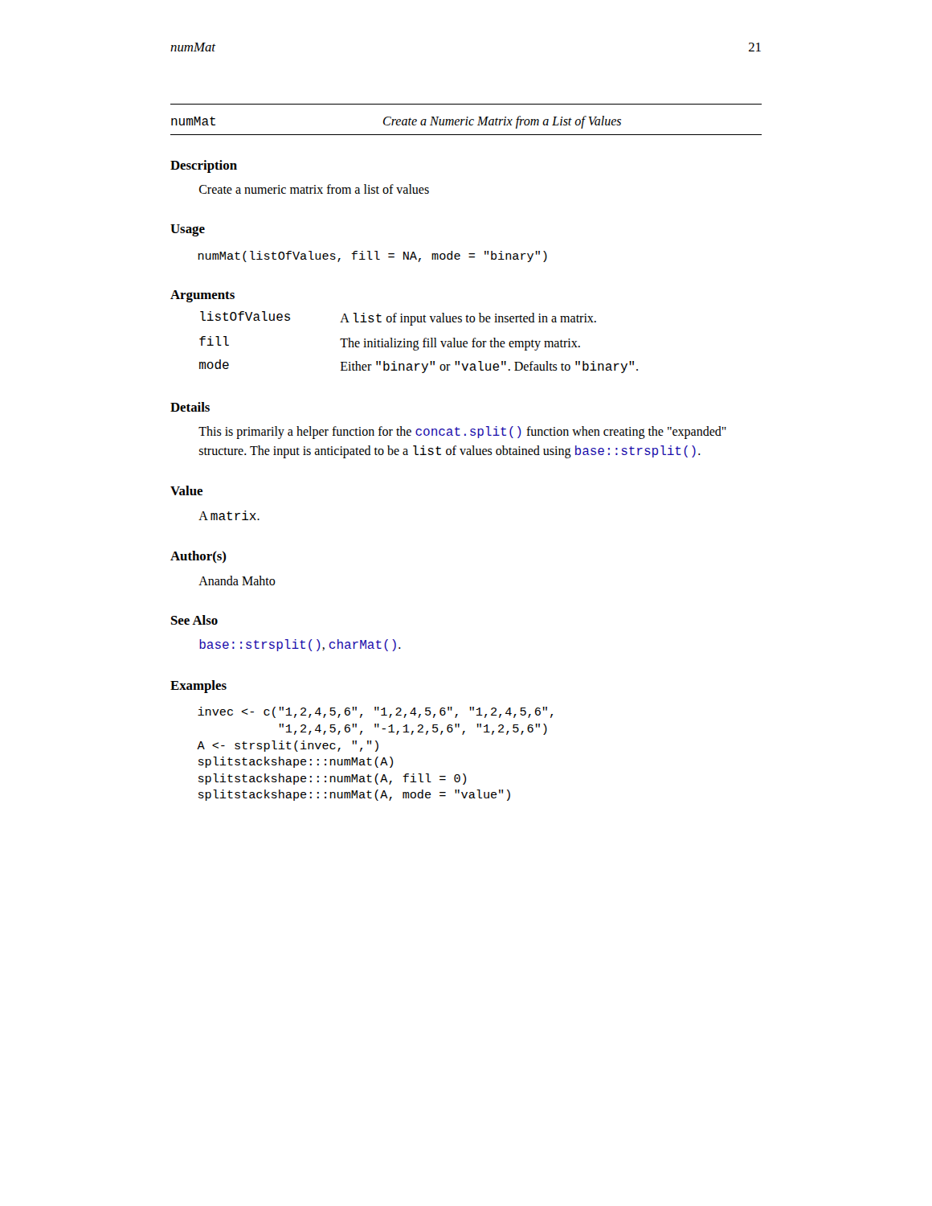numMat 21
numMat Create a Numeric Matrix from a List of Values
Description
Create a numeric matrix from a list of values
Usage
numMat(listOfValues, fill = NA, mode = "binary")
Arguments
listOfValues
A list of input values to be inserted in a matrix.
fill
The initializing fill value for the empty matrix.
mode
Either "binary" or "value". Defaults to "binary".
Details
This is primarily a helper function for the concat.split() function when creating the "expanded" structure. The input is anticipated to be a list of values obtained using base::strsplit().
Value
A matrix.
Author(s)
Ananda Mahto
See Also
base::strsplit(), charMat().
Examples
invec <- c("1,2,4,5,6", "1,2,4,5,6", "1,2,4,5,6",
           "1,2,4,5,6", "-1,1,2,5,6", "1,2,5,6")
A <- strsplit(invec, ",")
splitstackshape:::numMat(A)
splitstackshape:::numMat(A, fill = 0)
splitstackshape:::numMat(A, mode = "value")